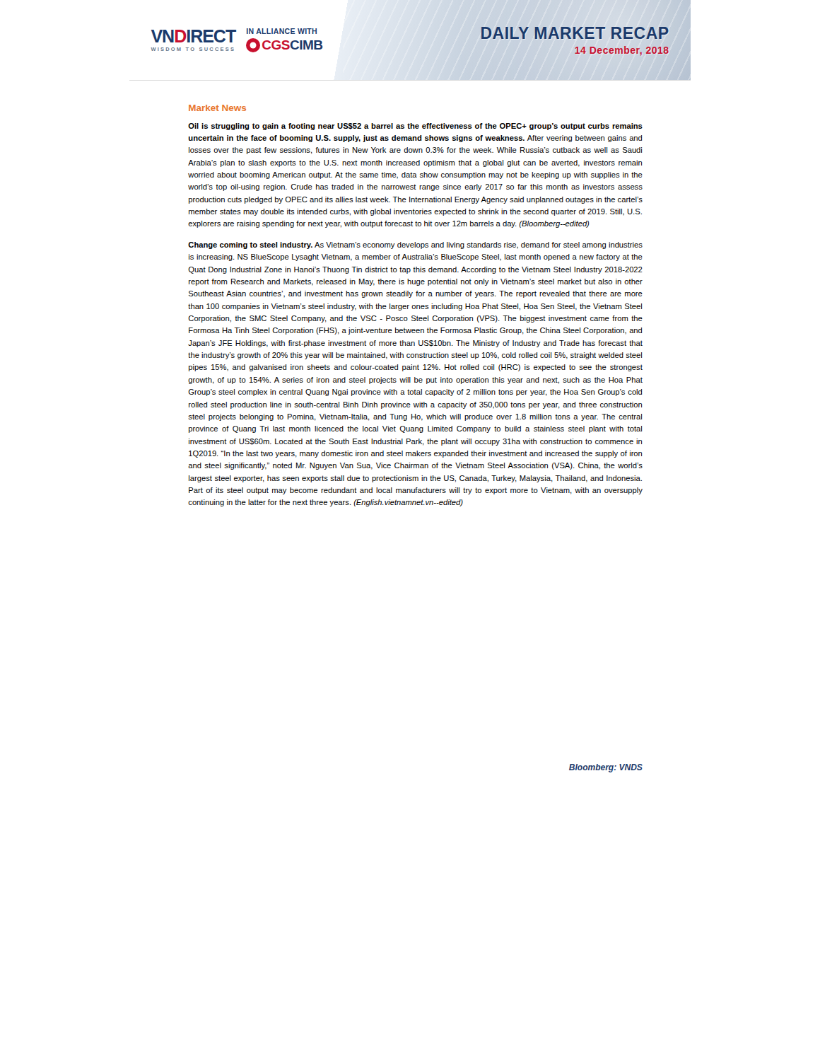VNDIRECT
WISDOM TO SUCCESS
IN ALLIANCE WITH
CGSCIMB
DAILY MARKET RECAP
14 December, 2018
Market News
Oil is struggling to gain a footing near US$52 a barrel as the effectiveness of the OPEC+ group’s output curbs remains uncertain in the face of booming U.S. supply, just as demand shows signs of weakness. After veering between gains and losses over the past few sessions, futures in New York are down 0.3% for the week. While Russia’s cutback as well as Saudi Arabia’s plan to slash exports to the U.S. next month increased optimism that a global glut can be averted, investors remain worried about booming American output. At the same time, data show consumption may not be keeping up with supplies in the world’s top oil-using region. Crude has traded in the narrowest range since early 2017 so far this month as investors assess production cuts pledged by OPEC and its allies last week. The International Energy Agency said unplanned outages in the cartel’s member states may double its intended curbs, with global inventories expected to shrink in the second quarter of 2019. Still, U.S. explorers are raising spending for next year, with output forecast to hit over 12m barrels a day. (Bloomberg--edited)
Change coming to steel industry. As Vietnam’s economy develops and living standards rise, demand for steel among industries is increasing. NS BlueScope Lysaght Vietnam, a member of Australia’s BlueScope Steel, last month opened a new factory at the Quat Dong Industrial Zone in Hanoi’s Thuong Tin district to tap this demand. According to the Vietnam Steel Industry 2018-2022 report from Research and Markets, released in May, there is huge potential not only in Vietnam’s steel market but also in other Southeast Asian countries’, and investment has grown steadily for a number of years. The report revealed that there are more than 100 companies in Vietnam’s steel industry, with the larger ones including Hoa Phat Steel, Hoa Sen Steel, the Vietnam Steel Corporation, the SMC Steel Company, and the VSC - Posco Steel Corporation (VPS). The biggest investment came from the Formosa Ha Tinh Steel Corporation (FHS), a joint-venture between the Formosa Plastic Group, the China Steel Corporation, and Japan’s JFE Holdings, with first-phase investment of more than US$10bn. The Ministry of Industry and Trade has forecast that the industry’s growth of 20% this year will be maintained, with construction steel up 10%, cold rolled coil 5%, straight welded steel pipes 15%, and galvanised iron sheets and colour-coated paint 12%. Hot rolled coil (HRC) is expected to see the strongest growth, of up to 154%. A series of iron and steel projects will be put into operation this year and next, such as the Hoa Phat Group’s steel complex in central Quang Ngai province with a total capacity of 2 million tons per year, the Hoa Sen Group’s cold rolled steel production line in south-central Binh Dinh province with a capacity of 350,000 tons per year, and three construction steel projects belonging to Pomina, Vietnam-Italia, and Tung Ho, which will produce over 1.8 million tons a year. The central province of Quang Tri last month licenced the local Viet Quang Limited Company to build a stainless steel plant with total investment of US$60m. Located at the South East Industrial Park, the plant will occupy 31ha with construction to commence in 1Q2019. “In the last two years, many domestic iron and steel makers expanded their investment and increased the supply of iron and steel significantly,” noted Mr. Nguyen Van Sua, Vice Chairman of the Vietnam Steel Association (VSA). China, the world’s largest steel exporter, has seen exports stall due to protectionism in the US, Canada, Turkey, Malaysia, Thailand, and Indonesia. Part of its steel output may become redundant and local manufacturers will try to export more to Vietnam, with an oversupply continuing in the latter for the next three years. (English.vietnamnet.vn--edited)
Bloomberg: VNDS